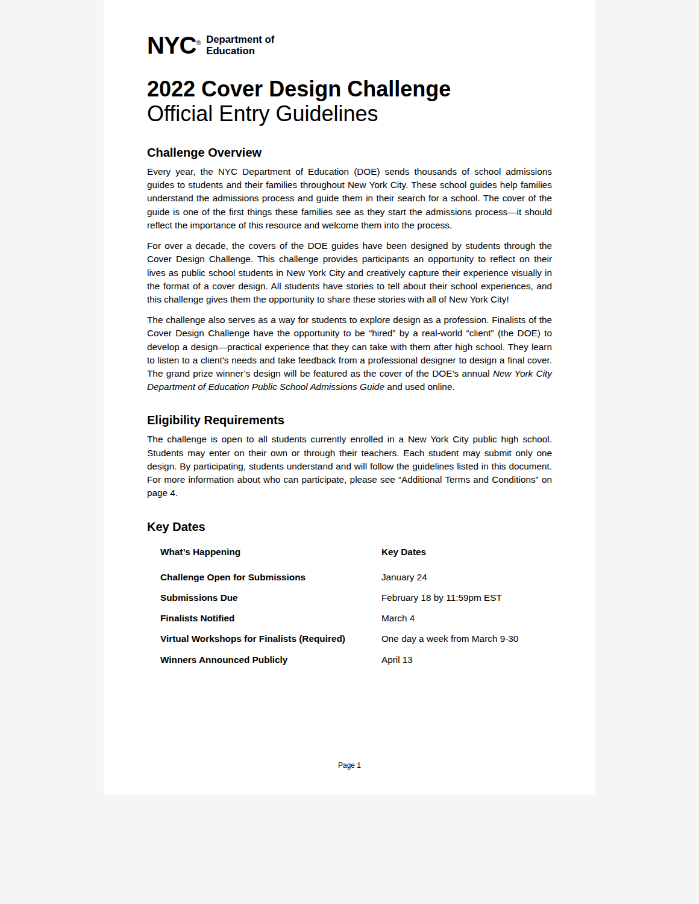NYC®
Department of
Education
2022 Cover Design ChallengeOfficial Entry Guidelines
Challenge Overview
Every year, the NYC Department of Education (DOE) sends thousands of school admissions guides to students and their families throughout New York City. These school guides help families understand the admissions process and guide them in their search for a school. The cover of the guide is one of the first things these families see as they start the admissions process—it should reflect the importance of this resource and welcome them into the process.
For over a decade, the covers of the DOE guides have been designed by students through the Cover Design Challenge. This challenge provides participants an opportunity to reflect on their lives as public school students in New York City and creatively capture their experience visually in the format of a cover design. All students have stories to tell about their school experiences, and this challenge gives them the opportunity to share these stories with all of New York City!
The challenge also serves as a way for students to explore design as a profession. Finalists of the Cover Design Challenge have the opportunity to be “hired” by a real-world “client” (the DOE) to develop a design—practical experience that they can take with them after high school. They learn to listen to a client’s needs and take feedback from a professional designer to design a final cover. The grand prize winner’s design will be featured as the cover of the DOE’s annual New York City Department of Education Public School Admissions Guide and used online.
Eligibility Requirements
The challenge is open to all students currently enrolled in a New York City public high school. Students may enter on their own or through their teachers. Each student may submit only one design. By participating, students understand and will follow the guidelines listed in this document. For more information about who can participate, please see “Additional Terms and Conditions” on page 4.
Key Dates
| What’s Happening | Key Dates |
| Challenge Open for Submissions | January 24 |
| Submissions Due | February 18 by 11:59pm EST |
| Finalists Notified | March 4 |
| Virtual Workshops for Finalists (Required) | One day a week from March 9-30 |
| Winners Announced Publicly | April 13 |
Page 1